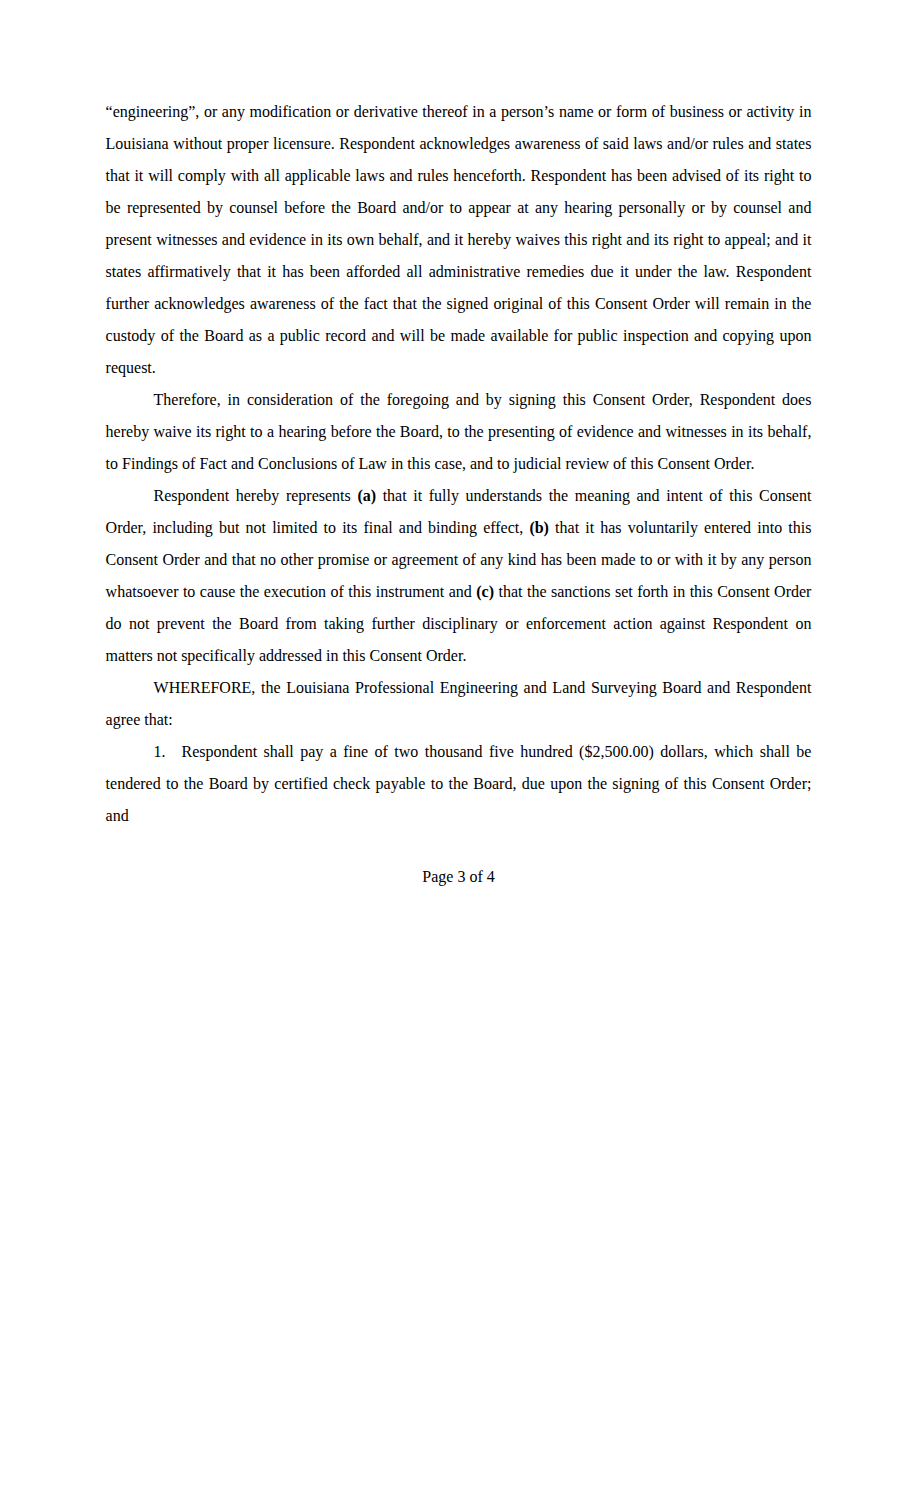“engineering”, or any modification or derivative thereof in a person’s name or form of business or activity in Louisiana without proper licensure. Respondent acknowledges awareness of said laws and/or rules and states that it will comply with all applicable laws and rules henceforth. Respondent has been advised of its right to be represented by counsel before the Board and/or to appear at any hearing personally or by counsel and present witnesses and evidence in its own behalf, and it hereby waives this right and its right to appeal; and it states affirmatively that it has been afforded all administrative remedies due it under the law. Respondent further acknowledges awareness of the fact that the signed original of this Consent Order will remain in the custody of the Board as a public record and will be made available for public inspection and copying upon request.
Therefore, in consideration of the foregoing and by signing this Consent Order, Respondent does hereby waive its right to a hearing before the Board, to the presenting of evidence and witnesses in its behalf, to Findings of Fact and Conclusions of Law in this case, and to judicial review of this Consent Order.
Respondent hereby represents (a) that it fully understands the meaning and intent of this Consent Order, including but not limited to its final and binding effect, (b) that it has voluntarily entered into this Consent Order and that no other promise or agreement of any kind has been made to or with it by any person whatsoever to cause the execution of this instrument and (c) that the sanctions set forth in this Consent Order do not prevent the Board from taking further disciplinary or enforcement action against Respondent on matters not specifically addressed in this Consent Order.
WHEREFORE, the Louisiana Professional Engineering and Land Surveying Board and Respondent agree that:
1. Respondent shall pay a fine of two thousand five hundred ($2,500.00) dollars, which shall be tendered to the Board by certified check payable to the Board, due upon the signing of this Consent Order; and
Page 3 of 4